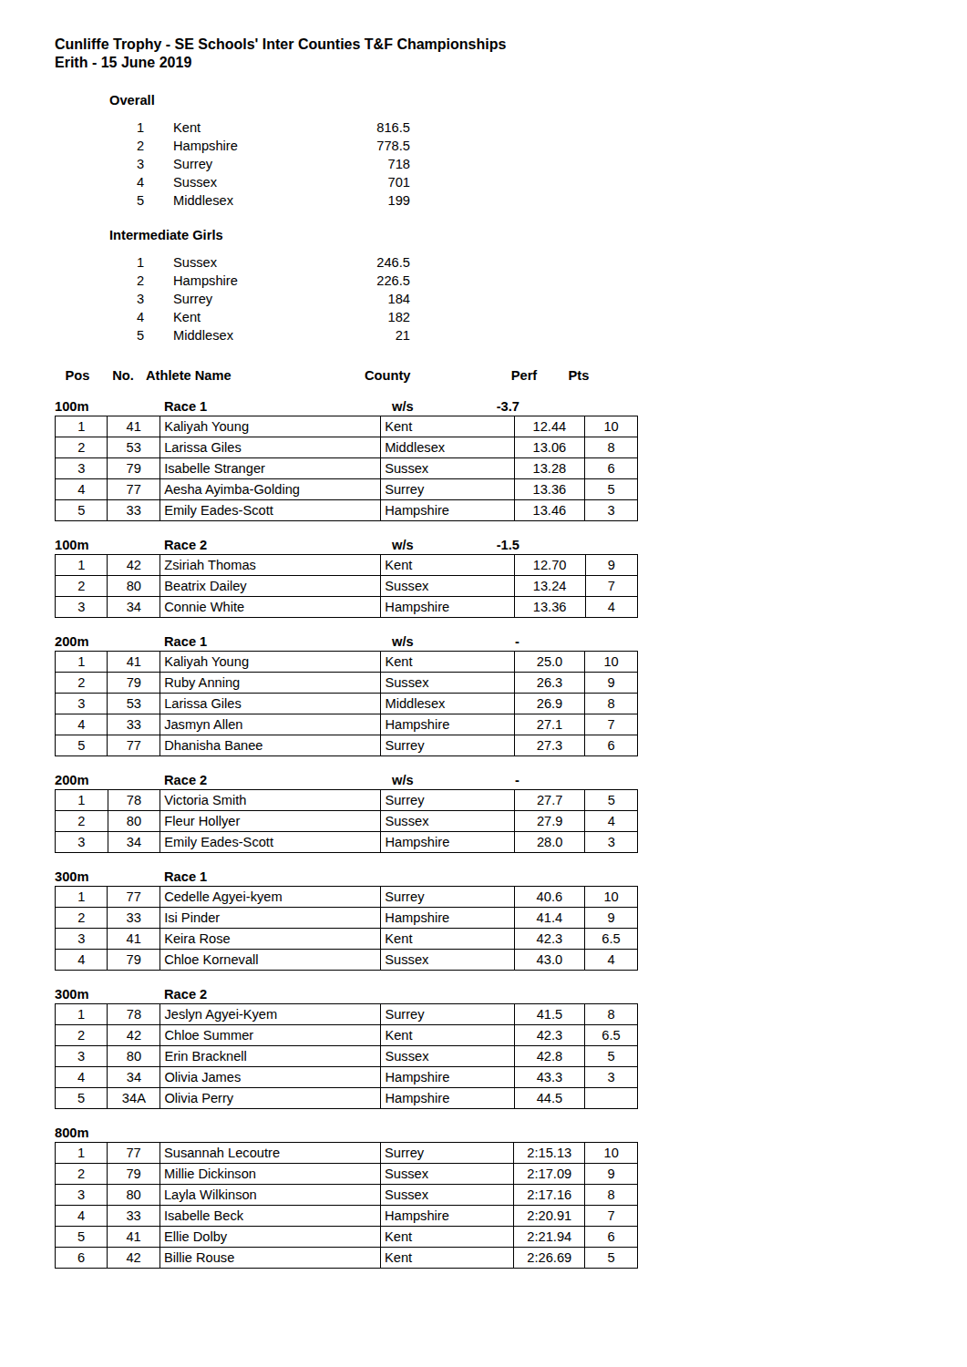Cunliffe Trophy - SE Schools' Inter Counties T&F Championships
Erith - 15 June 2019
Overall
| 1 | Kent | 816.5 |
| 2 | Hampshire | 778.5 |
| 3 | Surrey | 718 |
| 4 | Sussex | 701 |
| 5 | Middlesex | 199 |
Intermediate Girls
| 1 | Sussex | 246.5 |
| 2 | Hampshire | 226.5 |
| 3 | Surrey | 184 |
| 4 | Kent | 182 |
| 5 | Middlesex | 21 |
Pos
No.
Athlete Name
County
Perf
Pts
100m Race 1 w/s -3.7
| 1 | 41 | Kaliyah Young | Kent | 12.44 | 10 |
| 2 | 53 | Larissa Giles | Middlesex | 13.06 | 8 |
| 3 | 79 | Isabelle Stranger | Sussex | 13.28 | 6 |
| 4 | 77 | Aesha Ayimba-Golding | Surrey | 13.36 | 5 |
| 5 | 33 | Emily Eades-Scott | Hampshire | 13.46 | 3 |
100m Race 2 w/s -1.5
| 1 | 42 | Zsiriah Thomas | Kent | 12.70 | 9 |
| 2 | 80 | Beatrix Dailey | Sussex | 13.24 | 7 |
| 3 | 34 | Connie White | Hampshire | 13.36 | 4 |
200m Race 1 w/s -
| 1 | 41 | Kaliyah Young | Kent | 25.0 | 10 |
| 2 | 79 | Ruby Anning | Sussex | 26.3 | 9 |
| 3 | 53 | Larissa Giles | Middlesex | 26.9 | 8 |
| 4 | 33 | Jasmyn Allen | Hampshire | 27.1 | 7 |
| 5 | 77 | Dhanisha Banee | Surrey | 27.3 | 6 |
200m Race 2 w/s -
| 1 | 78 | Victoria Smith | Surrey | 27.7 | 5 |
| 2 | 80 | Fleur Hollyer | Sussex | 27.9 | 4 |
| 3 | 34 | Emily Eades-Scott | Hampshire | 28.0 | 3 |
300m Race 1
| 1 | 77 | Cedelle Agyei-kyem | Surrey | 40.6 | 10 |
| 2 | 33 | Isi Pinder | Hampshire | 41.4 | 9 |
| 3 | 41 | Keira Rose | Kent | 42.3 | 6.5 |
| 4 | 79 | Chloe Kornevall | Sussex | 43.0 | 4 |
300m Race 2
| 1 | 78 | Jeslyn Agyei-Kyem | Surrey | 41.5 | 8 |
| 2 | 42 | Chloe Summer | Kent | 42.3 | 6.5 |
| 3 | 80 | Erin Bracknell | Sussex | 42.8 | 5 |
| 4 | 34 | Olivia James | Hampshire | 43.3 | 3 |
| 5 | 34A | Olivia Perry | Hampshire | 44.5 | |
800m
| 1 | 77 | Susannah Lecoutre | Surrey | 2:15.13 | 10 |
| 2 | 79 | Millie Dickinson | Sussex | 2:17.09 | 9 |
| 3 | 80 | Layla Wilkinson | Sussex | 2:17.16 | 8 |
| 4 | 33 | Isabelle Beck | Hampshire | 2:20.91 | 7 |
| 5 | 41 | Ellie Dolby | Kent | 2:21.94 | 6 |
| 6 | 42 | Billie Rouse | Kent | 2:26.69 | 5 |